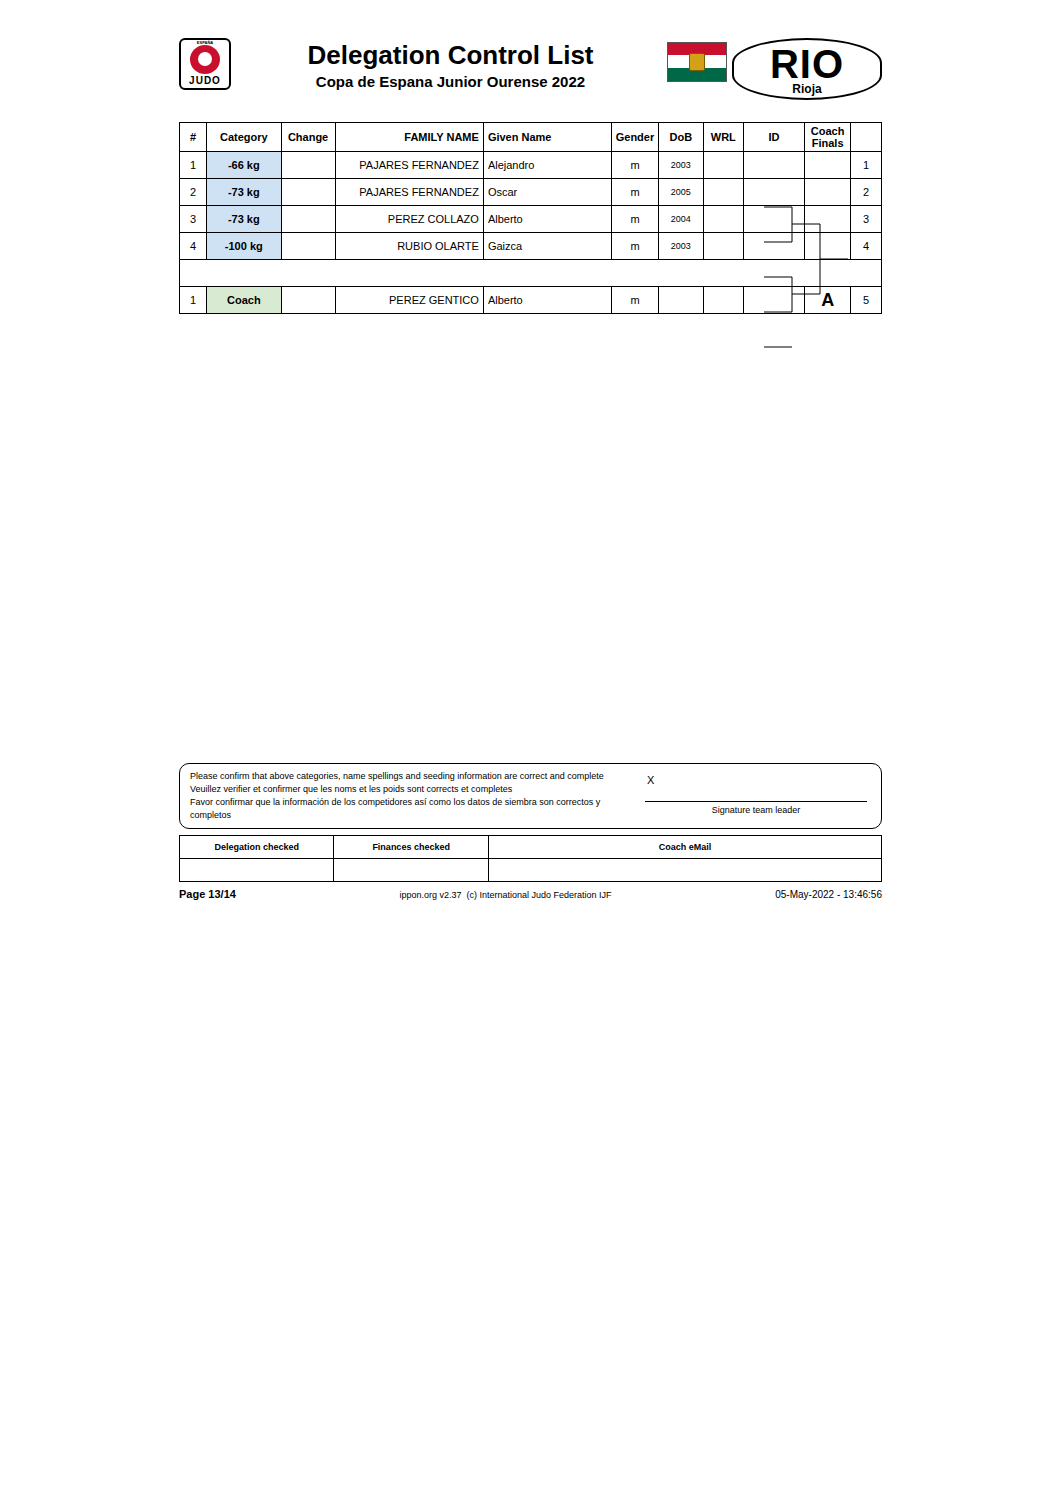ESPAÑA
JUDO
Delegation Control List
Copa de Espana Junior Ourense 2022
RIO
Rioja
| # | Category | Change | FAMILY NAME | Given Name | Gender | DoB | WRL | ID | Coach Finals | |
| --- | --- | --- | --- | --- | --- | --- | --- | --- | --- | --- |
| 1 | -66 kg | | PAJARES FERNANDEZ | Alejandro | m | 2003 | | | | 1 |
| 2 | -73 kg | | PAJARES FERNANDEZ | Oscar | m | 2005 | | | | 2 |
| 3 | -73 kg | | PEREZ COLLAZO | Alberto | m | 2004 | | | | 3 |
| 4 | -100 kg | | RUBIO OLARTE | Gaizca | m | 2003 | | | | 4 |
| 1 | Coach | | PEREZ GENTICO | Alberto | m | | | | A | 5 |
Please confirm that above categories, name spellings and seeding information are correct and complete
Veuillez verifier et confirmer que les noms et les poids sont corrects et completes
Favor confirmar que la información de los competidores así como los datos de siembra son correctos y completos
X
Signature team leader
| Delegation checked | Finances checked | Coach eMail |
| --- | --- | --- |
Page 13/14
ippon.org v2.37 (c) International Judo Federation IJF
05-May-2022 - 13:46:56